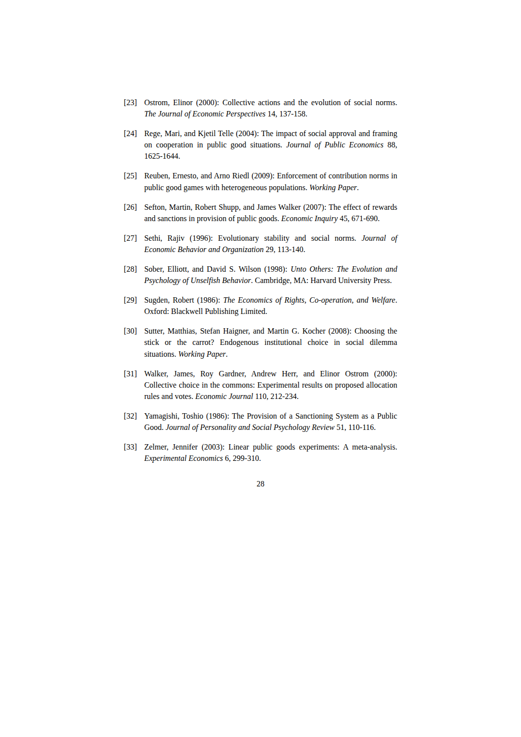[23] Ostrom, Elinor (2000): Collective actions and the evolution of social norms. The Journal of Economic Perspectives 14, 137-158.
[24] Rege, Mari, and Kjetil Telle (2004): The impact of social approval and framing on cooperation in public good situations. Journal of Public Economics 88, 1625-1644.
[25] Reuben, Ernesto, and Arno Riedl (2009): Enforcement of contribution norms in public good games with heterogeneous populations. Working Paper.
[26] Sefton, Martin, Robert Shupp, and James Walker (2007): The effect of rewards and sanctions in provision of public goods. Economic Inquiry 45, 671-690.
[27] Sethi, Rajiv (1996): Evolutionary stability and social norms. Journal of Economic Behavior and Organization 29, 113-140.
[28] Sober, Elliott, and David S. Wilson (1998): Unto Others: The Evolution and Psychology of Unselfish Behavior. Cambridge, MA: Harvard University Press.
[29] Sugden, Robert (1986): The Economics of Rights, Co-operation, and Welfare. Oxford: Blackwell Publishing Limited.
[30] Sutter, Matthias, Stefan Haigner, and Martin G. Kocher (2008): Choosing the stick or the carrot? Endogenous institutional choice in social dilemma situations. Working Paper.
[31] Walker, James, Roy Gardner, Andrew Herr, and Elinor Ostrom (2000): Collective choice in the commons: Experimental results on proposed allocation rules and votes. Economic Journal 110, 212-234.
[32] Yamagishi, Toshio (1986): The Provision of a Sanctioning System as a Public Good. Journal of Personality and Social Psychology Review 51, 110-116.
[33] Zelmer, Jennifer (2003): Linear public goods experiments: A meta-analysis. Experimental Economics 6, 299-310.
28